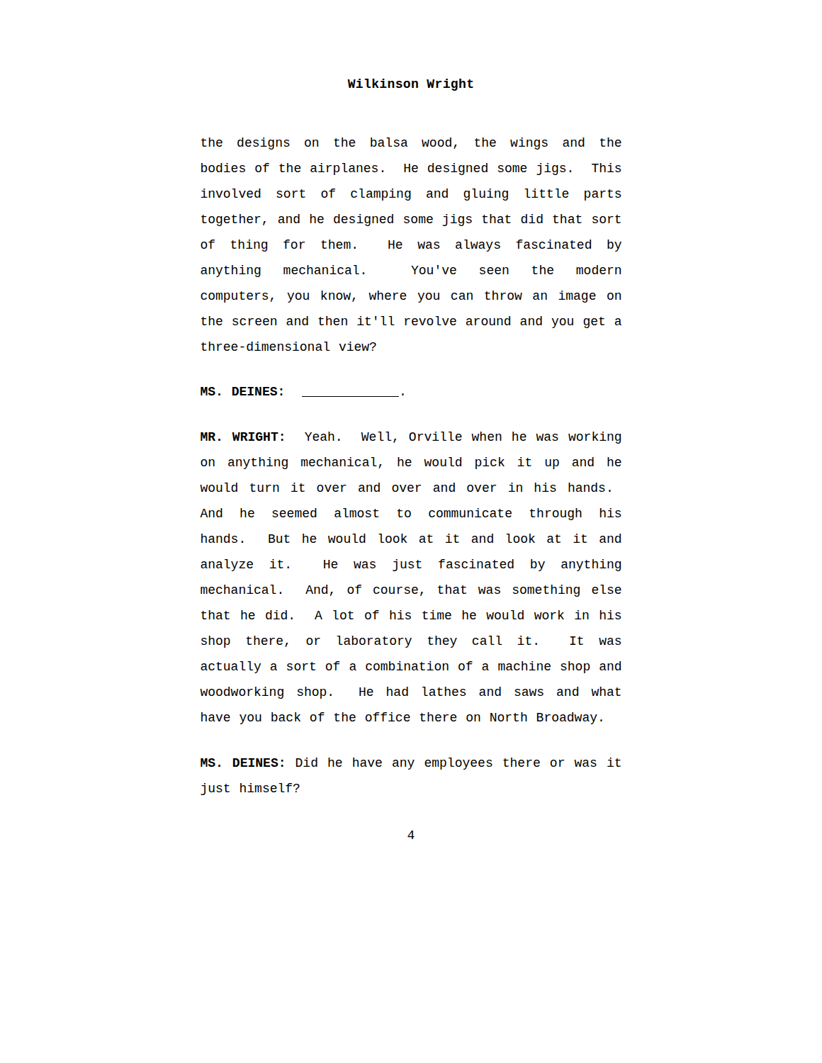Wilkinson Wright
the designs on the balsa wood, the wings and the bodies of the airplanes. He designed some jigs. This involved sort of clamping and gluing little parts together, and he designed some jigs that did that sort of thing for them. He was always fascinated by anything mechanical. You've seen the modern computers, you know, where you can throw an image on the screen and then it'll revolve around and you get a three-dimensional view?
MS. DEINES: .
MR. WRIGHT: Yeah. Well, Orville when he was working on anything mechanical, he would pick it up and he would turn it over and over and over in his hands. And he seemed almost to communicate through his hands. But he would look at it and look at it and analyze it. He was just fascinated by anything mechanical. And, of course, that was something else that he did. A lot of his time he would work in his shop there, or laboratory they call it. It was actually a sort of a combination of a machine shop and woodworking shop. He had lathes and saws and what have you back of the office there on North Broadway.
MS. DEINES: Did he have any employees there or was it just himself?
4